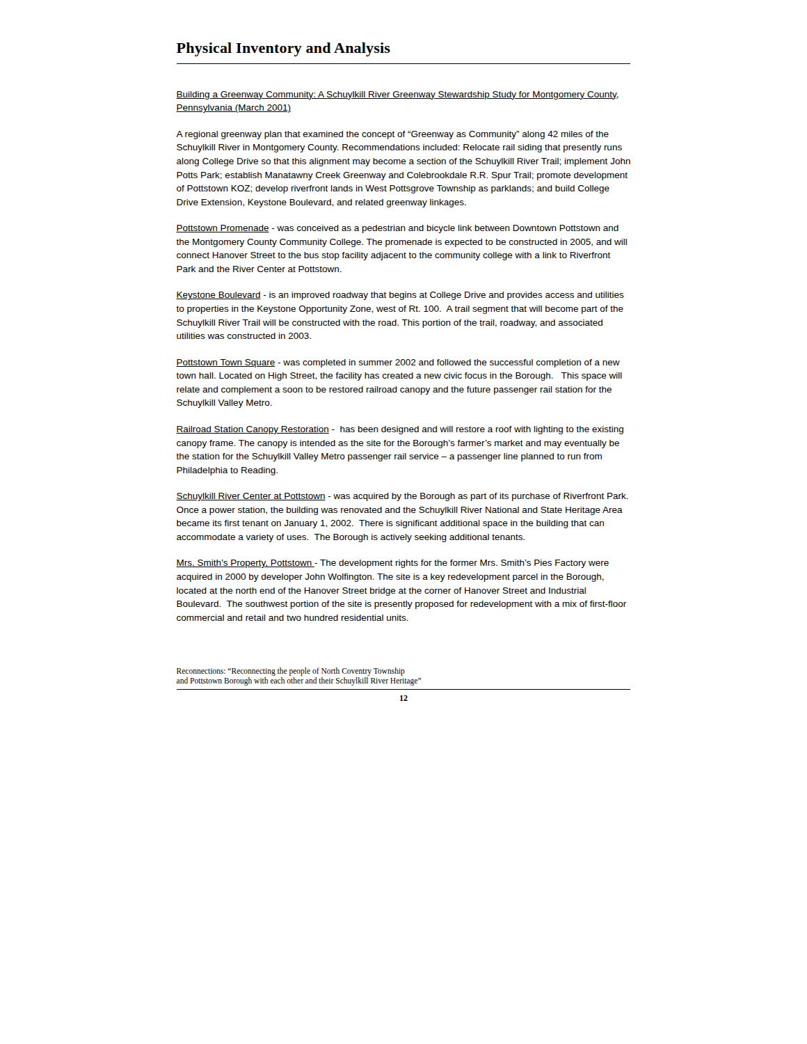Physical Inventory and Analysis
Building a Greenway Community: A Schuylkill River Greenway Stewardship Study for Montgomery County, Pennsylvania (March 2001)
A regional greenway plan that examined the concept of “Greenway as Community” along 42 miles of the Schuylkill River in Montgomery County. Recommendations included: Relocate rail siding that presently runs along College Drive so that this alignment may become a section of the Schuylkill River Trail; implement John Potts Park; establish Manatawny Creek Greenway and Colebrookdale R.R. Spur Trail; promote development of Pottstown KOZ; develop riverfront lands in West Pottsgrove Township as parklands; and build College Drive Extension, Keystone Boulevard, and related greenway linkages.
Pottstown Promenade - was conceived as a pedestrian and bicycle link between Downtown Pottstown and the Montgomery County Community College. The promenade is expected to be constructed in 2005, and will connect Hanover Street to the bus stop facility adjacent to the community college with a link to Riverfront Park and the River Center at Pottstown.
Keystone Boulevard - is an improved roadway that begins at College Drive and provides access and utilities to properties in the Keystone Opportunity Zone, west of Rt. 100. A trail segment that will become part of the Schuylkill River Trail will be constructed with the road. This portion of the trail, roadway, and associated utilities was constructed in 2003.
Pottstown Town Square - was completed in summer 2002 and followed the successful completion of a new town hall. Located on High Street, the facility has created a new civic focus in the Borough. This space will relate and complement a soon to be restored railroad canopy and the future passenger rail station for the Schuylkill Valley Metro.
Railroad Station Canopy Restoration - has been designed and will restore a roof with lighting to the existing canopy frame. The canopy is intended as the site for the Borough’s farmer’s market and may eventually be the station for the Schuylkill Valley Metro passenger rail service – a passenger line planned to run from Philadelphia to Reading.
Schuylkill River Center at Pottstown - was acquired by the Borough as part of its purchase of Riverfront Park. Once a power station, the building was renovated and the Schuylkill River National and State Heritage Area became its first tenant on January 1, 2002. There is significant additional space in the building that can accommodate a variety of uses. The Borough is actively seeking additional tenants.
Mrs. Smith’s Property, Pottstown - The development rights for the former Mrs. Smith’s Pies Factory were acquired in 2000 by developer John Wolfington. The site is a key redevelopment parcel in the Borough, located at the north end of the Hanover Street bridge at the corner of Hanover Street and Industrial Boulevard. The southwest portion of the site is presently proposed for redevelopment with a mix of first-floor commercial and retail and two hundred residential units.
Reconnections: “Reconnecting the people of North Coventry Township
and Pottstown Borough with each other and their Schuylkill River Heritage”
12